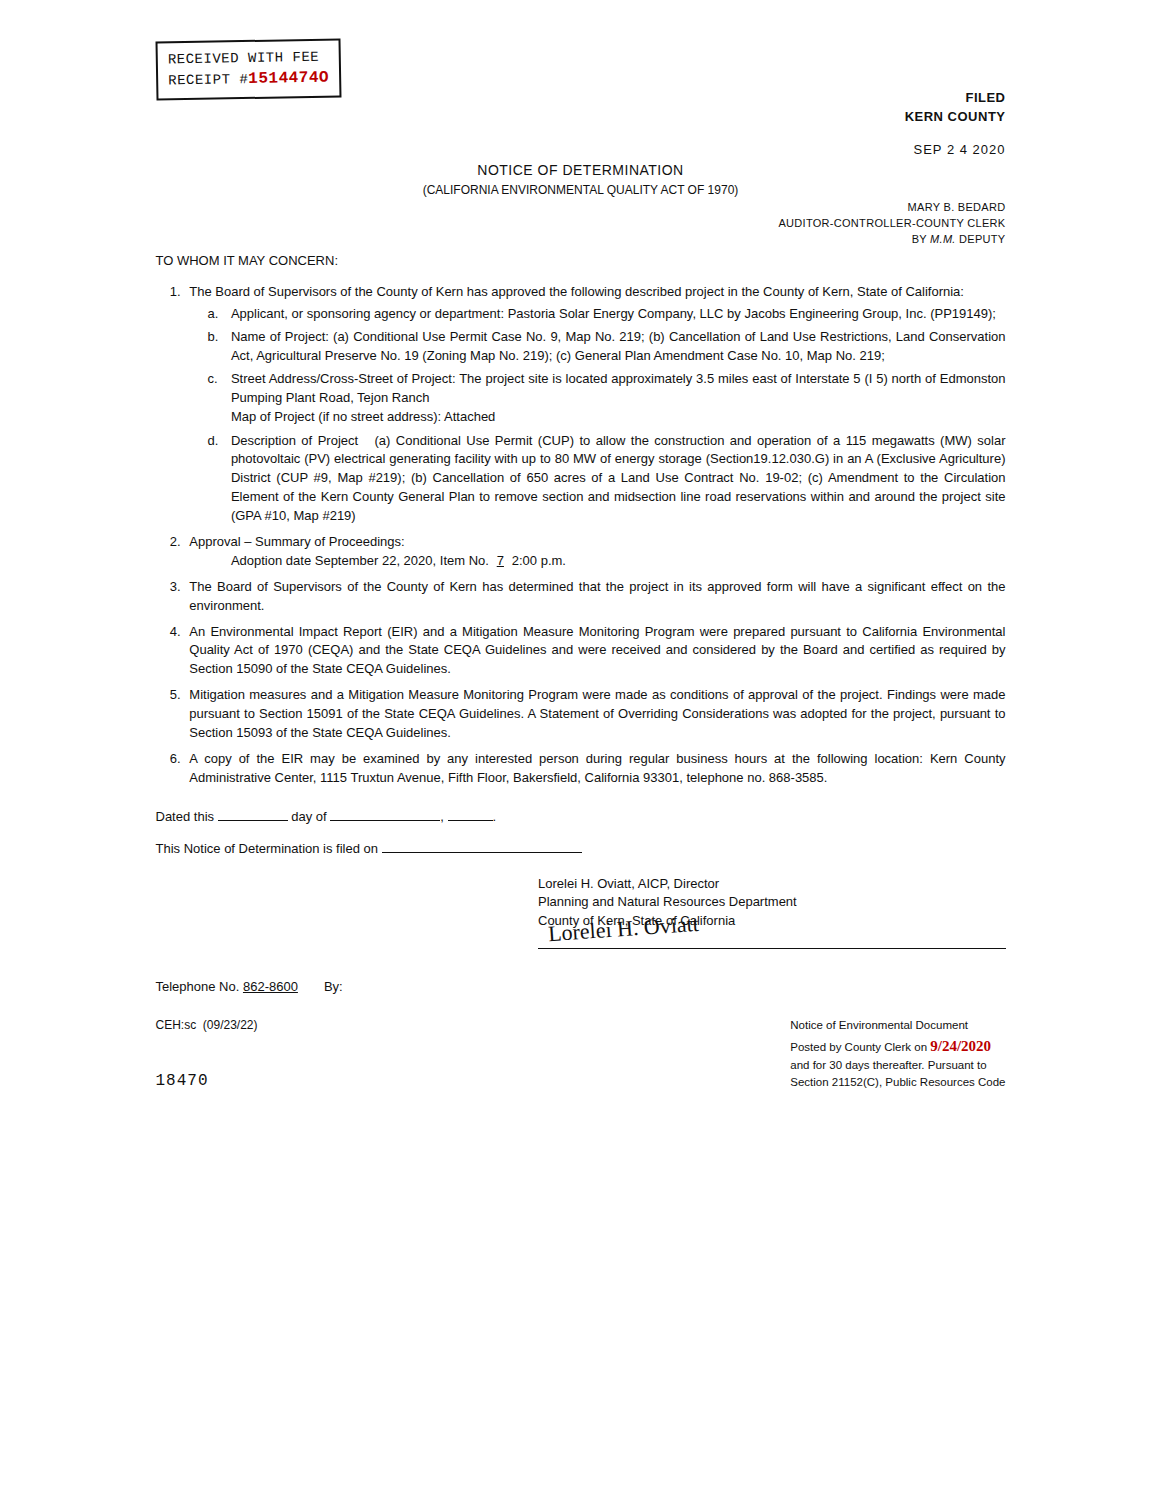RECEIVED WITH FEE
RECEIPT #1514474O
FILED
KERN COUNTY
SEP 2 4 2020
NOTICE OF DETERMINATION
(CALIFORNIA ENVIRONMENTAL QUALITY ACT OF 1970)
MARY B. BEDARD
AUDITOR-CONTROLLER-COUNTY CLERK
BY M.M. DEPUTY
TO WHOM IT MAY CONCERN:
The Board of Supervisors of the County of Kern has approved the following described project in the County of Kern, State of California:
Applicant, or sponsoring agency or department: Pastoria Solar Energy Company, LLC by Jacobs Engineering Group, Inc. (PP19149);
Name of Project: (a) Conditional Use Permit Case No. 9, Map No. 219; (b) Cancellation of Land Use Restrictions, Land Conservation Act, Agricultural Preserve No. 19 (Zoning Map No. 219); (c) General Plan Amendment Case No. 10, Map No. 219;
Street Address/Cross-Street of Project: The project site is located approximately 3.5 miles east of Interstate 5 (I 5) north of Edmonston Pumping Plant Road, Tejon Ranch
Map of Project (if no street address): Attached
Description of Project (a) Conditional Use Permit (CUP) to allow the construction and operation of a 115 megawatts (MW) solar photovoltaic (PV) electrical generating facility with up to 80 MW of energy storage (Section19.12.030.G) in an A (Exclusive Agriculture) District (CUP #9, Map #219); (b) Cancellation of 650 acres of a Land Use Contract No. 19-02; (c) Amendment to the Circulation Element of the Kern County General Plan to remove section and midsection line road reservations within and around the project site (GPA #10, Map #219)
Approval – Summary of Proceedings:
Adoption date September 22, 2020, Item No.72:00 p.m.
The Board of Supervisors of the County of Kern has determined that the project in its approved form will have a significant effect on the environment.
An Environmental Impact Report (EIR) and a Mitigation Measure Monitoring Program were prepared pursuant to California Environmental Quality Act of 1970 (CEQA) and the State CEQA Guidelines and were received and considered by the Board and certified as required by Section 15090 of the State CEQA Guidelines.
Mitigation measures and a Mitigation Measure Monitoring Program were made as conditions of approval of the project. Findings were made pursuant to Section 15091 of the State CEQA Guidelines. A Statement of Overriding Considerations was adopted for the project, pursuant to Section 15093 of the State CEQA Guidelines.
A copy of the EIR may be examined by any interested person during regular business hours at the following location: Kern County Administrative Center, 1115 Truxtun Avenue, Fifth Floor, Bakersfield, California 93301, telephone no. 868-3585.
Dated this day of , .
This Notice of Determination is filed on
Lorelei H. Oviatt, AICP, Director
Planning and Natural Resources Department
County of Kern, State of California
Lorelei H. Oviatt
Telephone No. 862-8600
By:
CEH:sc (09/23/22)
18470
Notice of Environmental Document
Posted by County Clerk on 9/24/2020
and for 30 days thereafter. Pursuant to
Section 21152(C), Public Resources Code